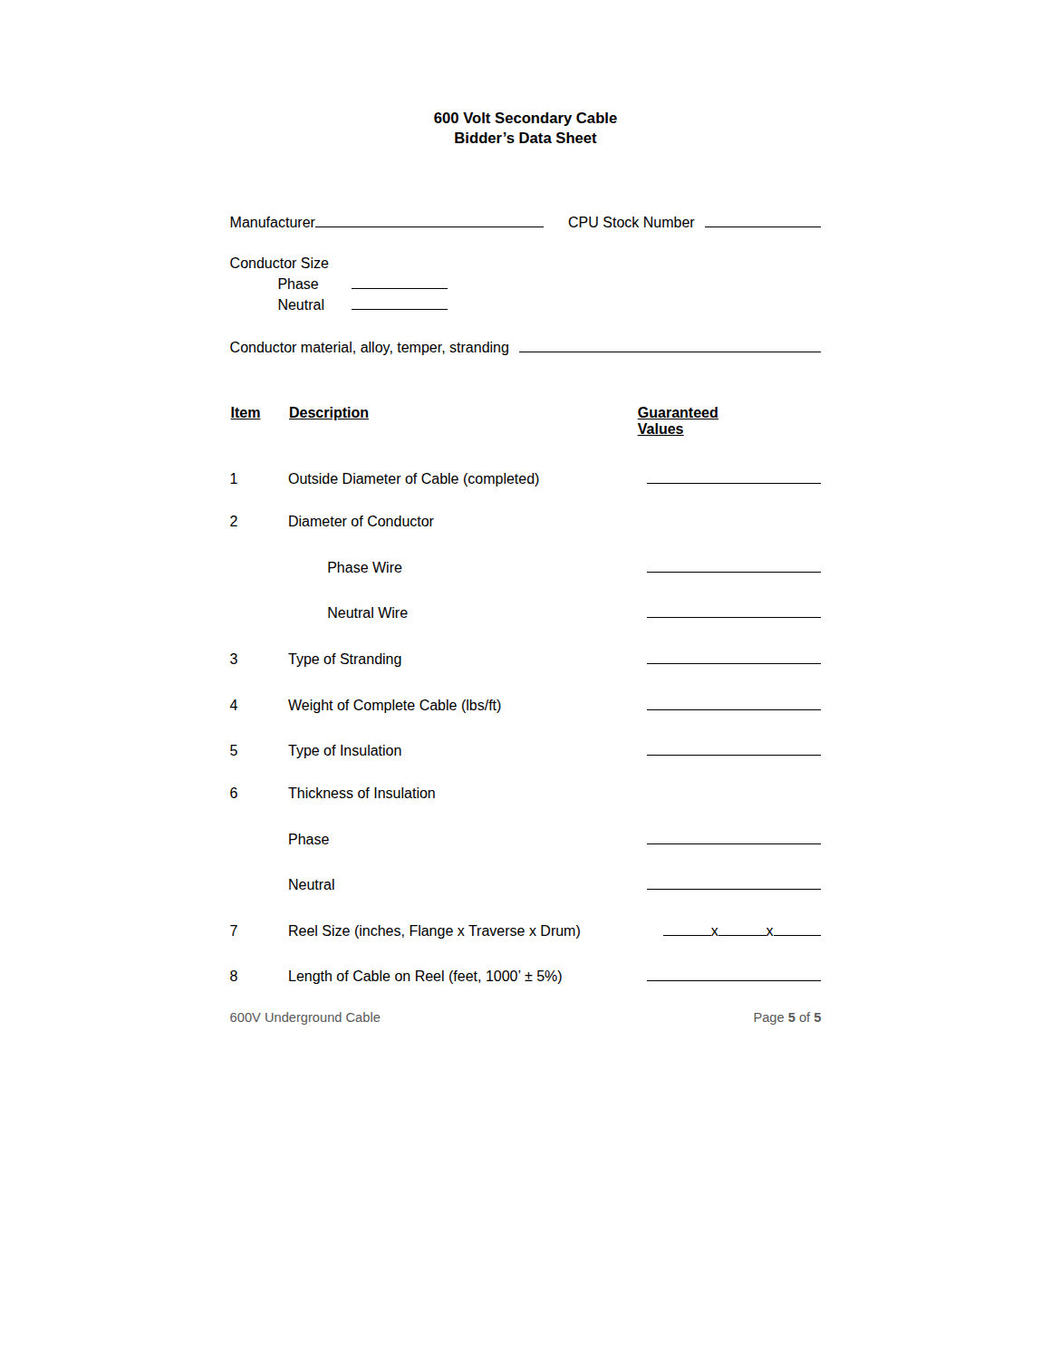600 Volt Secondary Cable
Bidder’s Data Sheet
Manufacturer CPU Stock Number
Conductor Size
Phase
Neutral
Conductor material, alloy, temper, stranding
| Item | Description | Guaranteed Values |
| --- | --- | --- |
| 1 | Outside Diameter of Cable (completed) | |
| 2 | Diameter of Conductor | |
| | Phase Wire | |
| | Neutral Wire | |
| 3 | Type of Stranding | |
| 4 | Weight of Complete Cable (lbs/ft) | |
| 5 | Type of Insulation | |
| 6 | Thickness of Insulation | |
| | Phase | |
| | Neutral | |
| 7 | Reel Size (inches, Flange x Traverse x Drum) | x x |
| 8 | Length of Cable on Reel (feet, 1000’ ± 5%) | |
600V Underground Cable
Page 5 of 5